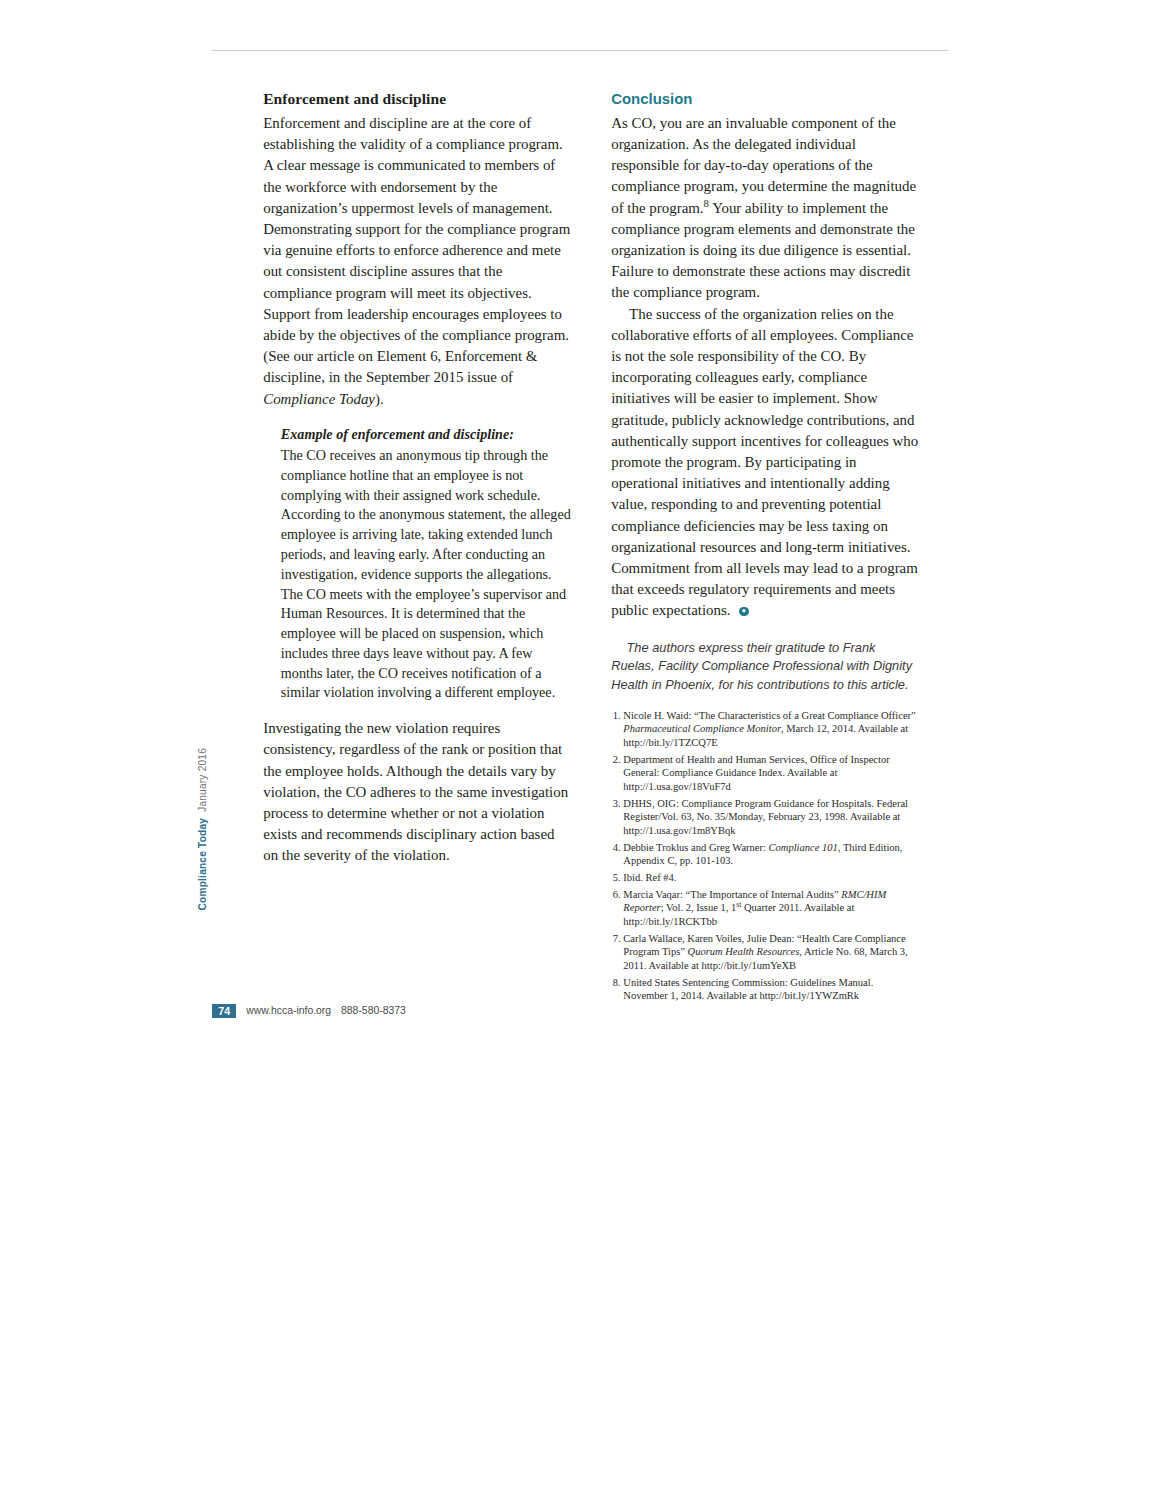Compliance Today January 2016
Enforcement and discipline
Enforcement and discipline are at the core of establishing the validity of a compliance program. A clear message is communicated to members of the workforce with endorsement by the organization’s uppermost levels of management. Demonstrating support for the compliance program via genuine efforts to enforce adherence and mete out consistent discipline assures that the compliance program will meet its objectives. Support from leadership encourages employees to abide by the objectives of the compliance program. (See our article on Element 6, Enforcement & discipline, in the September 2015 issue of Compliance Today).
Example of enforcement and discipline:
The CO receives an anonymous tip through the compliance hotline that an employee is not complying with their assigned work schedule. According to the anonymous statement, the alleged employee is arriving late, taking extended lunch periods, and leaving early. After conducting an investigation, evidence supports the allegations. The CO meets with the employee’s supervisor and Human Resources. It is determined that the employee will be placed on suspension, which includes three days leave without pay. A few months later, the CO receives notification of a similar violation involving a different employee.
Investigating the new violation requires consistency, regardless of the rank or position that the employee holds. Although the details vary by violation, the CO adheres to the same investigation process to determine whether or not a violation exists and recommends disciplinary action based on the severity of the violation.
Conclusion
As CO, you are an invaluable component of the organization. As the delegated individual responsible for day-to-day operations of the compliance program, you determine the magnitude of the program.8 Your ability to implement the compliance program elements and demonstrate the organization is doing its due diligence is essential. Failure to demonstrate these actions may discredit the compliance program.
The success of the organization relies on the collaborative efforts of all employees. Compliance is not the sole responsibility of the CO. By incorporating colleagues early, compliance initiatives will be easier to implement. Show gratitude, publicly acknowledge contributions, and authentically support incentives for colleagues who promote the program. By participating in operational initiatives and intentionally adding value, responding to and preventing potential compliance deficiencies may be less taxing on organizational resources and long-term initiatives. Commitment from all levels may lead to a program that exceeds regulatory requirements and meets public expectations.
The authors express their gratitude to Frank Ruelas, Facility Compliance Professional with Dignity Health in Phoenix, for his contributions to this article.
Nicole H. Waid: “The Characteristics of a Great Compliance Officer” Pharmaceutical Compliance Monitor, March 12, 2014. Available at http://bit.ly/1TZCQ7E
Department of Health and Human Services, Office of Inspector General: Compliance Guidance Index. Available at http://1.usa.gov/18VuF7d
DHHS, OIG: Compliance Program Guidance for Hospitals. Federal Register/Vol. 63, No. 35/Monday, February 23, 1998. Available at http://1.usa.gov/1m8YBqk
Debbie Troklus and Greg Warner: Compliance 101, Third Edition, Appendix C, pp. 101-103.
Ibid. Ref #4.
Marcia Vaqar: “The Importance of Internal Audits” RMC/HIM Reporter; Vol. 2, Issue 1, 1st Quarter 2011. Available at http://bit.ly/1RCKTbb
Carla Wallace, Karen Voiles, Julie Dean: “Health Care Compliance Program Tips” Quorum Health Resources, Article No. 68, March 3, 2011. Available at http://bit.ly/1umYeXB
United States Sentencing Commission: Guidelines Manual. November 1, 2014. Available at http://bit.ly/1YWZmRk
74 www.hcca-info.org 888-580-8373